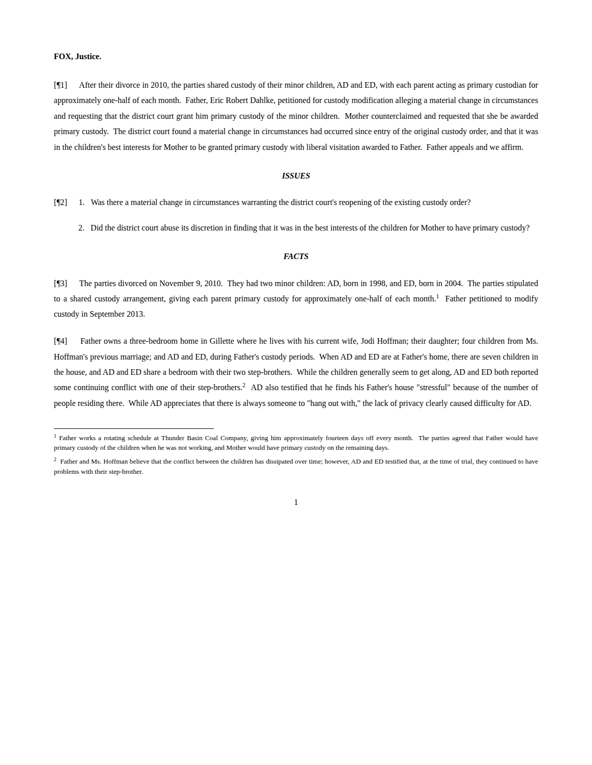FOX, Justice.
[¶1] After their divorce in 2010, the parties shared custody of their minor children, AD and ED, with each parent acting as primary custodian for approximately one-half of each month. Father, Eric Robert Dahlke, petitioned for custody modification alleging a material change in circumstances and requesting that the district court grant him primary custody of the minor children. Mother counterclaimed and requested that she be awarded primary custody. The district court found a material change in circumstances had occurred since entry of the original custody order, and that it was in the children's best interests for Mother to be granted primary custody with liberal visitation awarded to Father. Father appeals and we affirm.
ISSUES
[¶2] 1. Was there a material change in circumstances warranting the district court's reopening of the existing custody order?
2. Did the district court abuse its discretion in finding that it was in the best interests of the children for Mother to have primary custody?
FACTS
[¶3] The parties divorced on November 9, 2010. They had two minor children: AD, born in 1998, and ED, born in 2004. The parties stipulated to a shared custody arrangement, giving each parent primary custody for approximately one-half of each month.1 Father petitioned to modify custody in September 2013.
[¶4] Father owns a three-bedroom home in Gillette where he lives with his current wife, Jodi Hoffman; their daughter; four children from Ms. Hoffman's previous marriage; and AD and ED, during Father's custody periods. When AD and ED are at Father's home, there are seven children in the house, and AD and ED share a bedroom with their two step-brothers. While the children generally seem to get along, AD and ED both reported some continuing conflict with one of their step-brothers.2 AD also testified that he finds his Father's house "stressful" because of the number of people residing there. While AD appreciates that there is always someone to "hang out with," the lack of privacy clearly caused difficulty for AD.
1 Father works a rotating schedule at Thunder Basin Coal Company, giving him approximately fourteen days off every month. The parties agreed that Father would have primary custody of the children when he was not working, and Mother would have primary custody on the remaining days.
2 Father and Ms. Hoffman believe that the conflict between the children has dissipated over time; however, AD and ED testified that, at the time of trial, they continued to have problems with their step-brother.
1